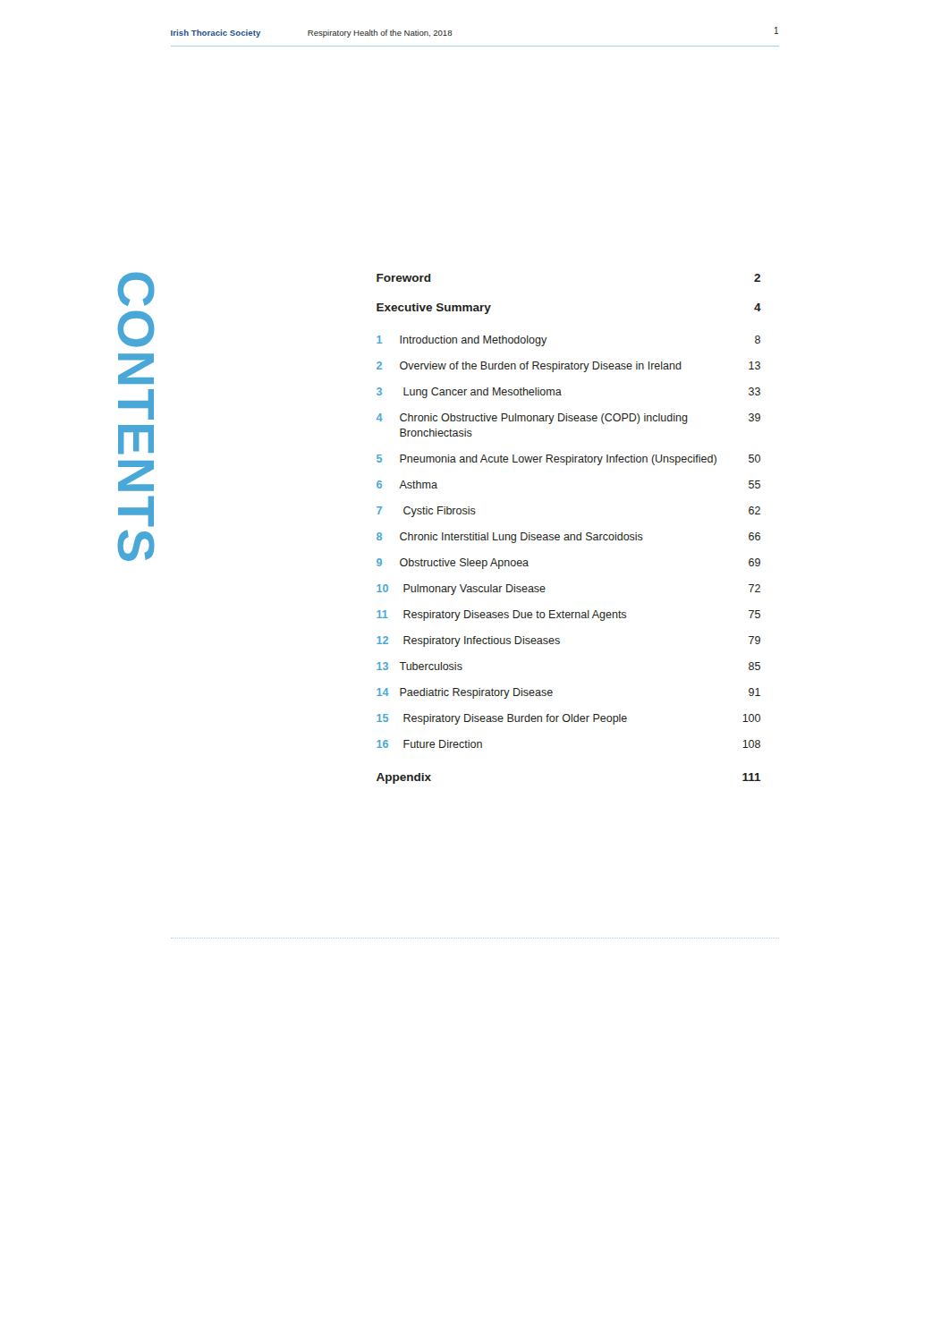Irish Thoracic Society Respiratory Health of the Nation, 2018 1
CONTENTS
Foreword 2
Executive Summary 4
1 Introduction and Methodology 8
2 Overview of the Burden of Respiratory Disease in Ireland 13
3 Lung Cancer and Mesothelioma 33
4 Chronic Obstructive Pulmonary Disease (COPD) including Bronchiectasis 39
5 Pneumonia and Acute Lower Respiratory Infection (Unspecified) 50
6 Asthma 55
7 Cystic Fibrosis 62
8 Chronic Interstitial Lung Disease and Sarcoidosis 66
9 Obstructive Sleep Apnoea 69
10 Pulmonary Vascular Disease 72
11 Respiratory Diseases Due to External Agents 75
12 Respiratory Infectious Diseases 79
13 Tuberculosis 85
14 Paediatric Respiratory Disease 91
15 Respiratory Disease Burden for Older People 100
16 Future Direction 108
Appendix 111